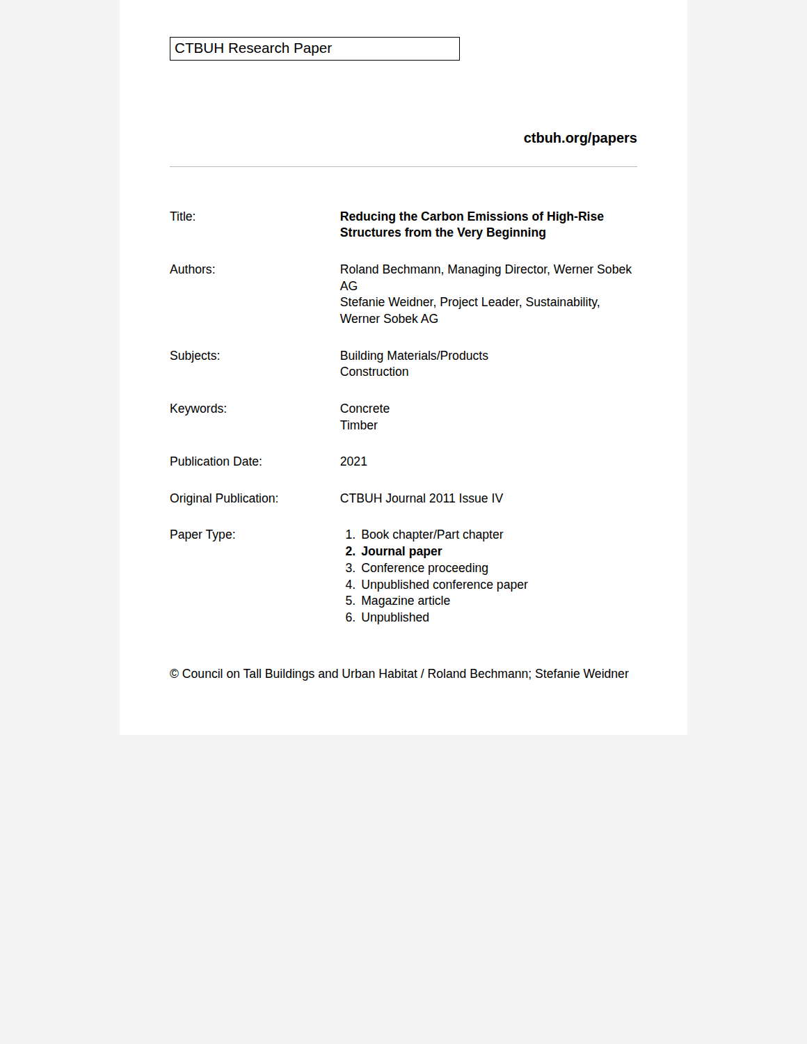CTBUH Research Paper
ctbuh.org/papers
| Title: | Reducing the Carbon Emissions of High-Rise Structures from the Very Beginning |
| Authors: | Roland Bechmann, Managing Director, Werner Sobek AG Stefanie Weidner, Project Leader, Sustainability, Werner Sobek AG |
| Subjects: | Building Materials/Products Construction |
| Keywords: | Concrete Timber |
| Publication Date: | 2021 |
| Original Publication: | CTBUH Journal 2011 Issue IV |
| Paper Type: | Book chapter/Part chapter Journal paper Conference proceeding Unpublished conference paper Magazine article Unpublished |
© Council on Tall Buildings and Urban Habitat / Roland Bechmann; Stefanie Weidner